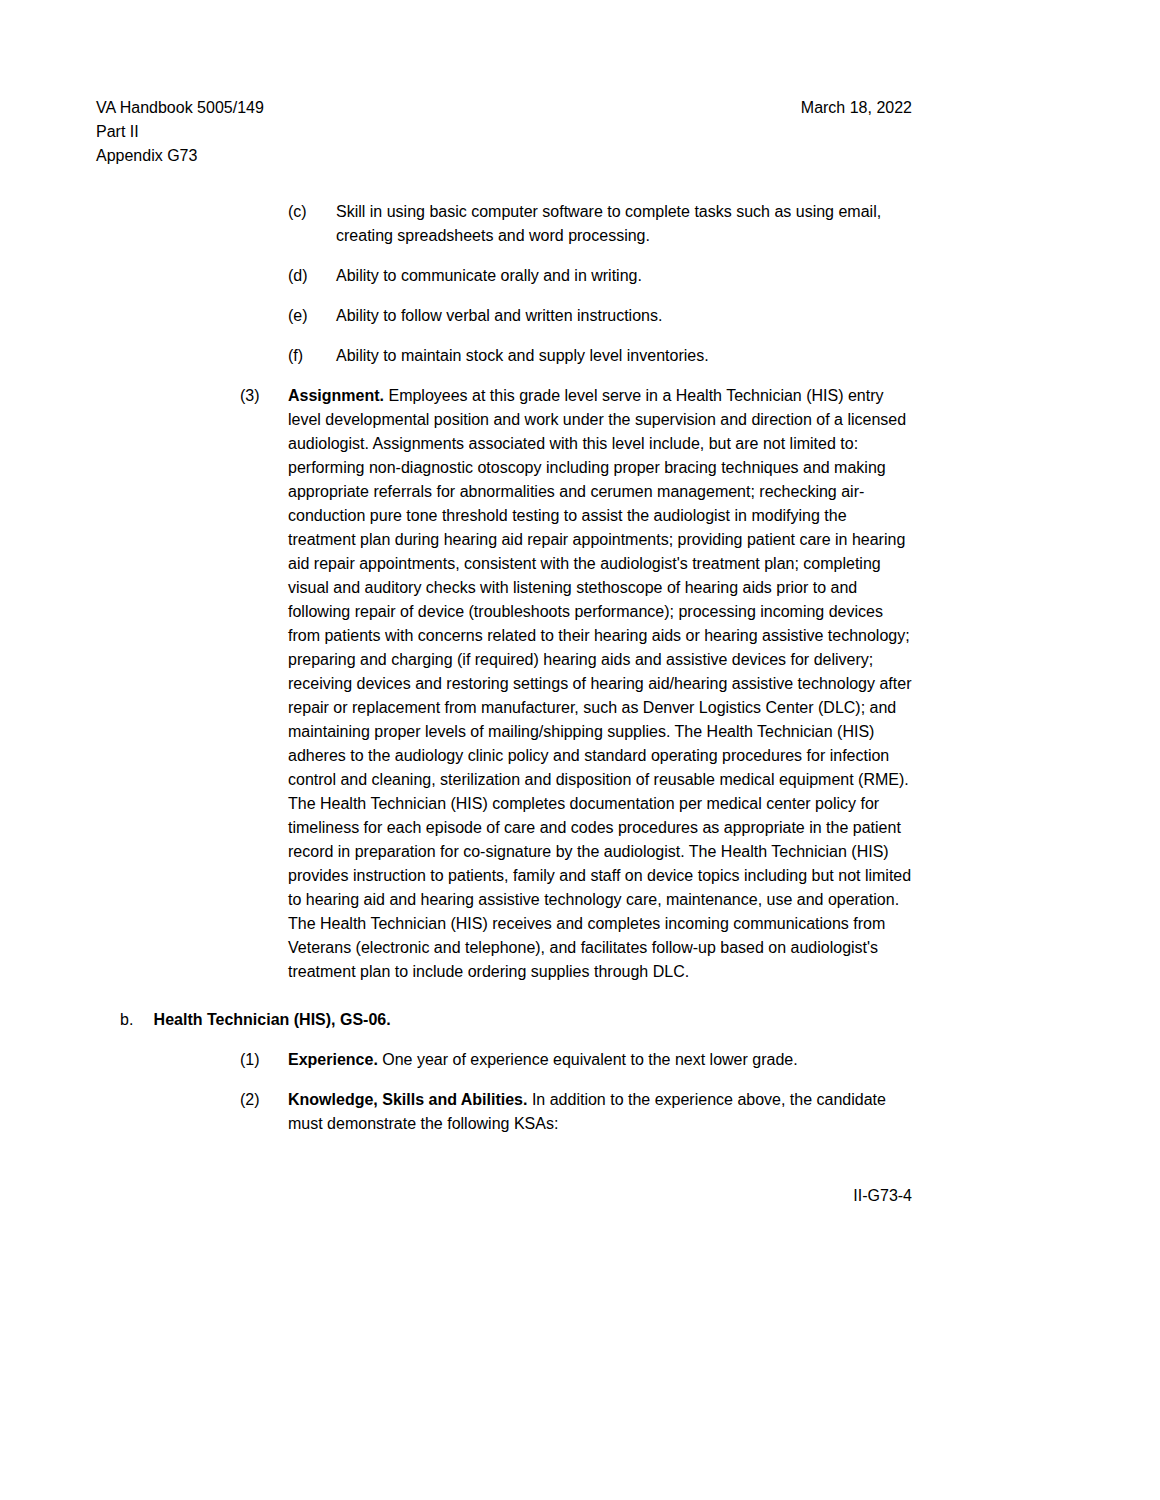VA Handbook 5005/149
Part II
Appendix G73
March 18, 2022
(c)
Skill in using basic computer software to complete tasks such as using email, creating spreadsheets and word processing.
(d)
Ability to communicate orally and in writing.
(e)
Ability to follow verbal and written instructions.
(f)
Ability to maintain stock and supply level inventories.
(3)
Assignment. Employees at this grade level serve in a Health Technician (HIS) entry level developmental position and work under the supervision and direction of a licensed audiologist. Assignments associated with this level include, but are not limited to: performing non-diagnostic otoscopy including proper bracing techniques and making appropriate referrals for abnormalities and cerumen management; rechecking air-conduction pure tone threshold testing to assist the audiologist in modifying the treatment plan during hearing aid repair appointments; providing patient care in hearing aid repair appointments, consistent with the audiologist's treatment plan; completing visual and auditory checks with listening stethoscope of hearing aids prior to and following repair of device (troubleshoots performance); processing incoming devices from patients with concerns related to their hearing aids or hearing assistive technology; preparing and charging (if required) hearing aids and assistive devices for delivery; receiving devices and restoring settings of hearing aid/hearing assistive technology after repair or replacement from manufacturer, such as Denver Logistics Center (DLC); and maintaining proper levels of mailing/shipping supplies. The Health Technician (HIS) adheres to the audiology clinic policy and standard operating procedures for infection control and cleaning, sterilization and disposition of reusable medical equipment (RME). The Health Technician (HIS) completes documentation per medical center policy for timeliness for each episode of care and codes procedures as appropriate in the patient record in preparation for co-signature by the audiologist. The Health Technician (HIS) provides instruction to patients, family and staff on device topics including but not limited to hearing aid and hearing assistive technology care, maintenance, use and operation. The Health Technician (HIS) receives and completes incoming communications from Veterans (electronic and telephone), and facilitates follow-up based on audiologist's treatment plan to include ordering supplies through DLC.
b.
Health Technician (HIS), GS-06.
(1)
Experience. One year of experience equivalent to the next lower grade.
(2)
Knowledge, Skills and Abilities. In addition to the experience above, the candidate must demonstrate the following KSAs:
II-G73-4